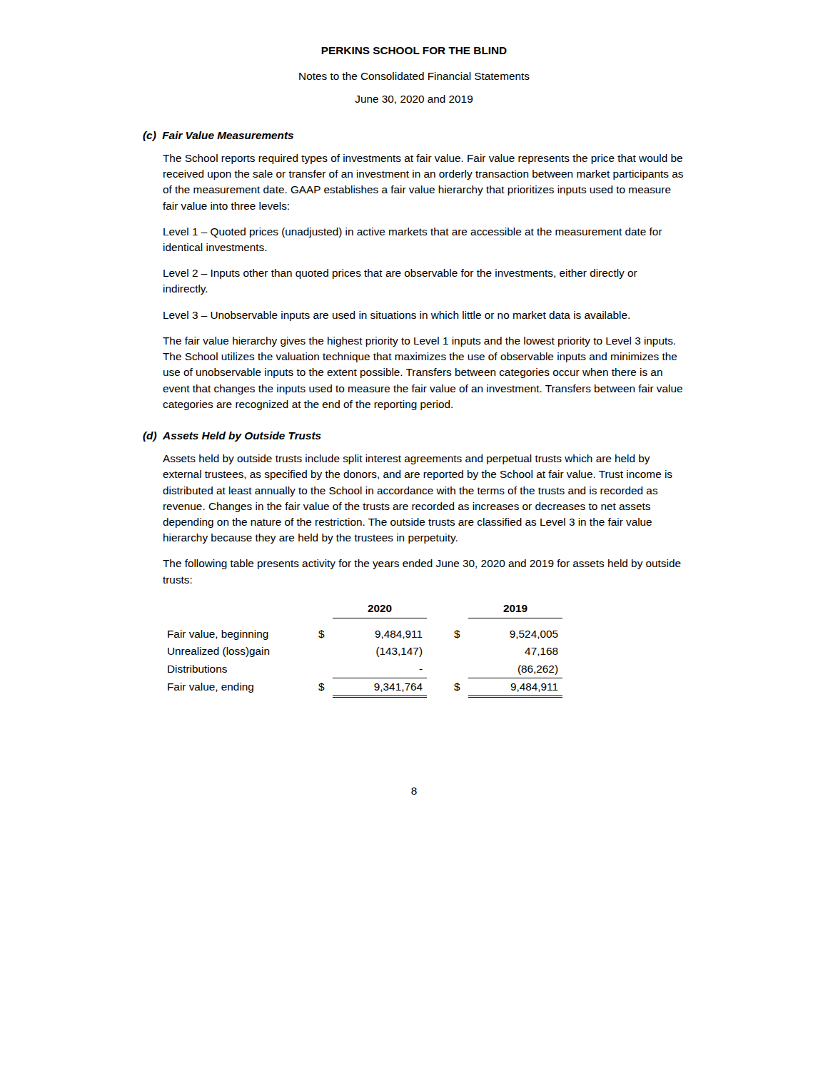PERKINS SCHOOL FOR THE BLIND
Notes to the Consolidated Financial Statements
June 30, 2020 and 2019
(c) Fair Value Measurements
The School reports required types of investments at fair value. Fair value represents the price that would be received upon the sale or transfer of an investment in an orderly transaction between market participants as of the measurement date. GAAP establishes a fair value hierarchy that prioritizes inputs used to measure fair value into three levels:
Level 1 – Quoted prices (unadjusted) in active markets that are accessible at the measurement date for identical investments.
Level 2 – Inputs other than quoted prices that are observable for the investments, either directly or indirectly.
Level 3 – Unobservable inputs are used in situations in which little or no market data is available.
The fair value hierarchy gives the highest priority to Level 1 inputs and the lowest priority to Level 3 inputs. The School utilizes the valuation technique that maximizes the use of observable inputs and minimizes the use of unobservable inputs to the extent possible. Transfers between categories occur when there is an event that changes the inputs used to measure the fair value of an investment. Transfers between fair value categories are recognized at the end of the reporting period.
(d) Assets Held by Outside Trusts
Assets held by outside trusts include split interest agreements and perpetual trusts which are held by external trustees, as specified by the donors, and are reported by the School at fair value. Trust income is distributed at least annually to the School in accordance with the terms of the trusts and is recorded as revenue. Changes in the fair value of the trusts are recorded as increases or decreases to net assets depending on the nature of the restriction. The outside trusts are classified as Level 3 in the fair value hierarchy because they are held by the trustees in perpetuity.
The following table presents activity for the years ended June 30, 2020 and 2019 for assets held by outside trusts:
| | | 2020 | | | 2019 |
| Fair value, beginning | $ | 9,484,911 | | $ | 9,524,005 |
| Unrealized (loss)gain | | (143,147) | | | 47,168 |
| Distributions | | - | | | (86,262) |
| Fair value, ending | $ | 9,341,764 | | $ | 9,484,911 |
8